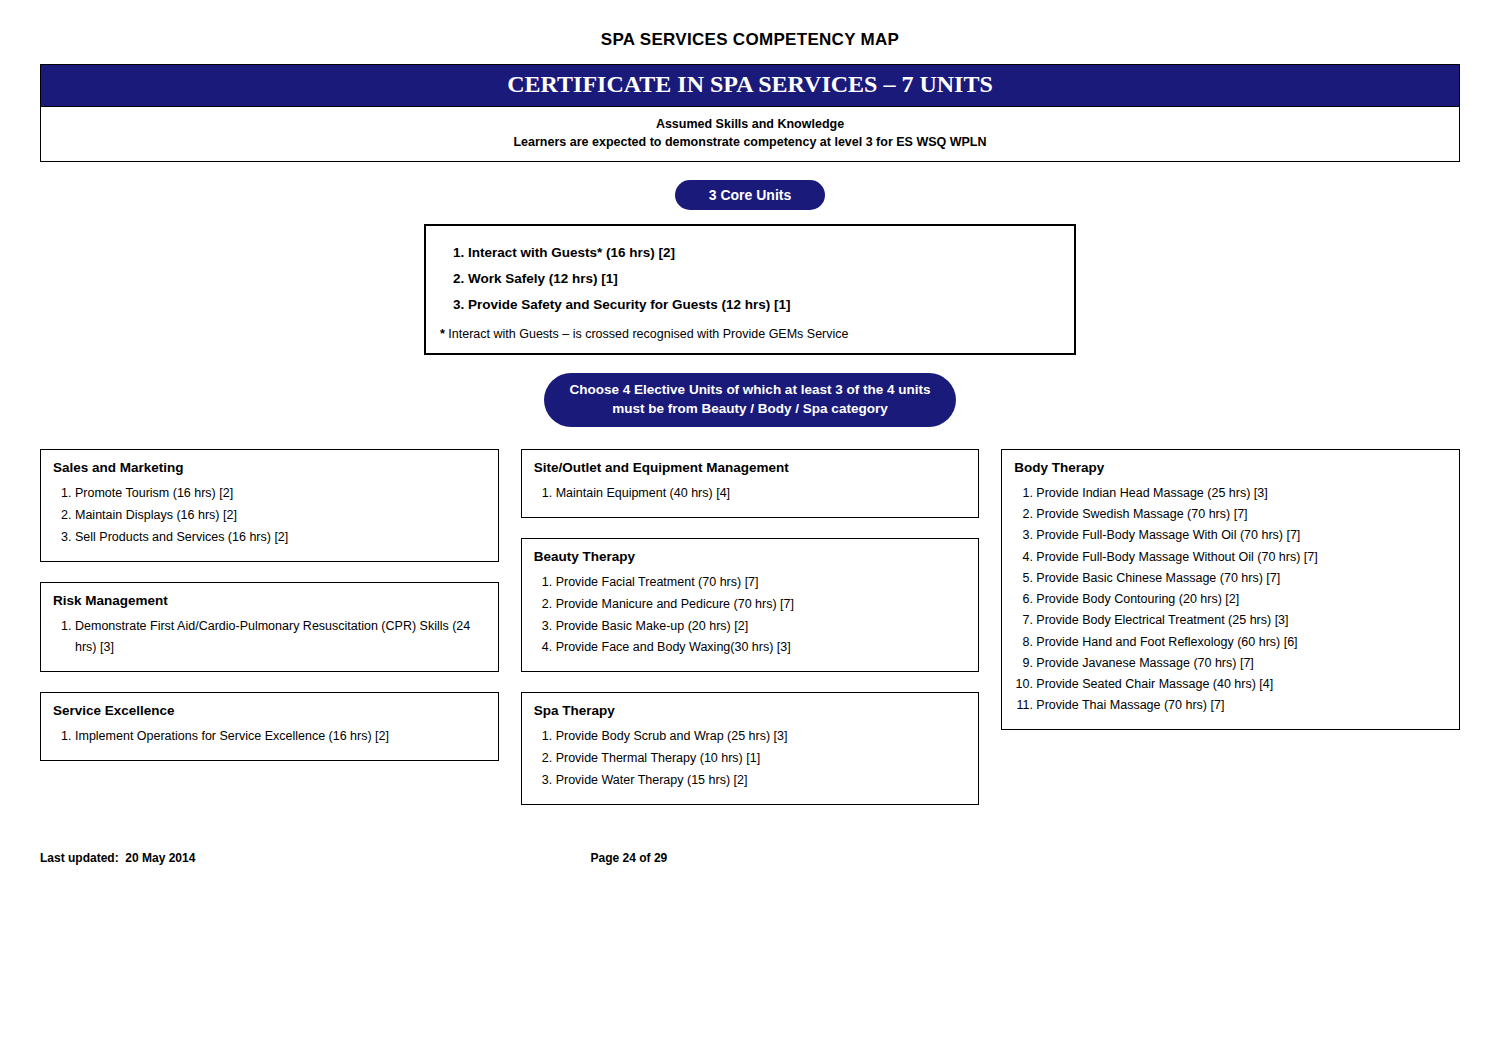SPA SERVICES COMPETENCY MAP
CERTIFICATE IN SPA SERVICES – 7 UNITS
Assumed Skills and Knowledge
Learners are expected to demonstrate competency at level 3 for ES WSQ WPLN
3 Core Units
Interact with Guests* (16 hrs) [2]
Work Safely (12 hrs) [1]
Provide Safety and Security for Guests (12 hrs) [1]
* Interact with Guests – is crossed recognised with Provide GEMs Service
Choose 4 Elective Units of which at least 3 of the 4 units
must be from Beauty / Body / Spa category
Sales and Marketing
Promote Tourism (16 hrs) [2]
Maintain Displays (16 hrs) [2]
Sell Products and Services (16 hrs) [2]
Risk Management
Demonstrate First Aid/Cardio-Pulmonary Resuscitation (CPR) Skills (24 hrs) [3]
Service Excellence
Implement Operations for Service Excellence (16 hrs) [2]
Site/Outlet and Equipment Management
Maintain Equipment (40 hrs) [4]
Beauty Therapy
Provide Facial Treatment (70 hrs) [7]
Provide Manicure and Pedicure (70 hrs) [7]
Provide Basic Make-up (20 hrs) [2]
Provide Face and Body Waxing(30 hrs) [3]
Spa Therapy
Provide Body Scrub and Wrap (25 hrs) [3]
Provide Thermal Therapy (10 hrs) [1]
Provide Water Therapy (15 hrs) [2]
Body Therapy
Provide Indian Head Massage (25 hrs) [3]
Provide Swedish Massage (70 hrs) [7]
Provide Full-Body Massage With Oil (70 hrs) [7]
Provide Full-Body Massage Without Oil (70 hrs) [7]
Provide Basic Chinese Massage (70 hrs) [7]
Provide Body Contouring (20 hrs) [2]
Provide Body Electrical Treatment (25 hrs) [3]
Provide Hand and Foot Reflexology (60 hrs) [6]
Provide Javanese Massage (70 hrs) [7]
Provide Seated Chair Massage (40 hrs) [4]
Provide Thai Massage (70 hrs) [7]
Last updated: 20 May 2014
Page 24 of 29